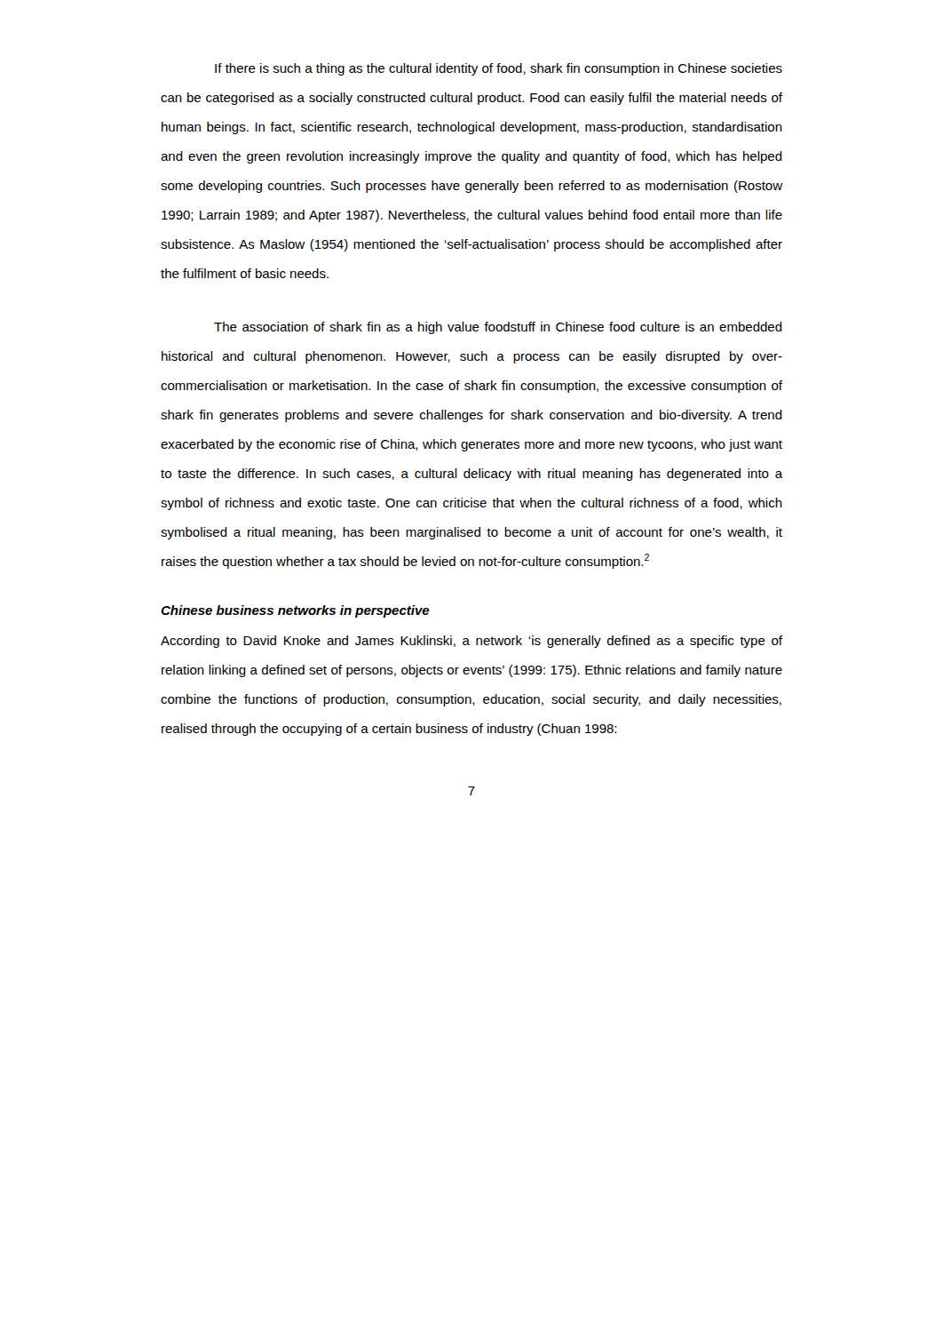If there is such a thing as the cultural identity of food, shark fin consumption in Chinese societies can be categorised as a socially constructed cultural product. Food can easily fulfil the material needs of human beings. In fact, scientific research, technological development, mass-production, standardisation and even the green revolution increasingly improve the quality and quantity of food, which has helped some developing countries. Such processes have generally been referred to as modernisation (Rostow 1990; Larrain 1989; and Apter 1987). Nevertheless, the cultural values behind food entail more than life subsistence. As Maslow (1954) mentioned the ‘self-actualisation’ process should be accomplished after the fulfilment of basic needs.
The association of shark fin as a high value foodstuff in Chinese food culture is an embedded historical and cultural phenomenon. However, such a process can be easily disrupted by over-commercialisation or marketisation. In the case of shark fin consumption, the excessive consumption of shark fin generates problems and severe challenges for shark conservation and bio-diversity. A trend exacerbated by the economic rise of China, which generates more and more new tycoons, who just want to taste the difference. In such cases, a cultural delicacy with ritual meaning has degenerated into a symbol of richness and exotic taste. One can criticise that when the cultural richness of a food, which symbolised a ritual meaning, has been marginalised to become a unit of account for one’s wealth, it raises the question whether a tax should be levied on not-for-culture consumption.2
Chinese business networks in perspective
According to David Knoke and James Kuklinski, a network ‘is generally defined as a specific type of relation linking a defined set of persons, objects or events’ (1999: 175). Ethnic relations and family nature combine the functions of production, consumption, education, social security, and daily necessities, realised through the occupying of a certain business of industry (Chuan 1998:
7